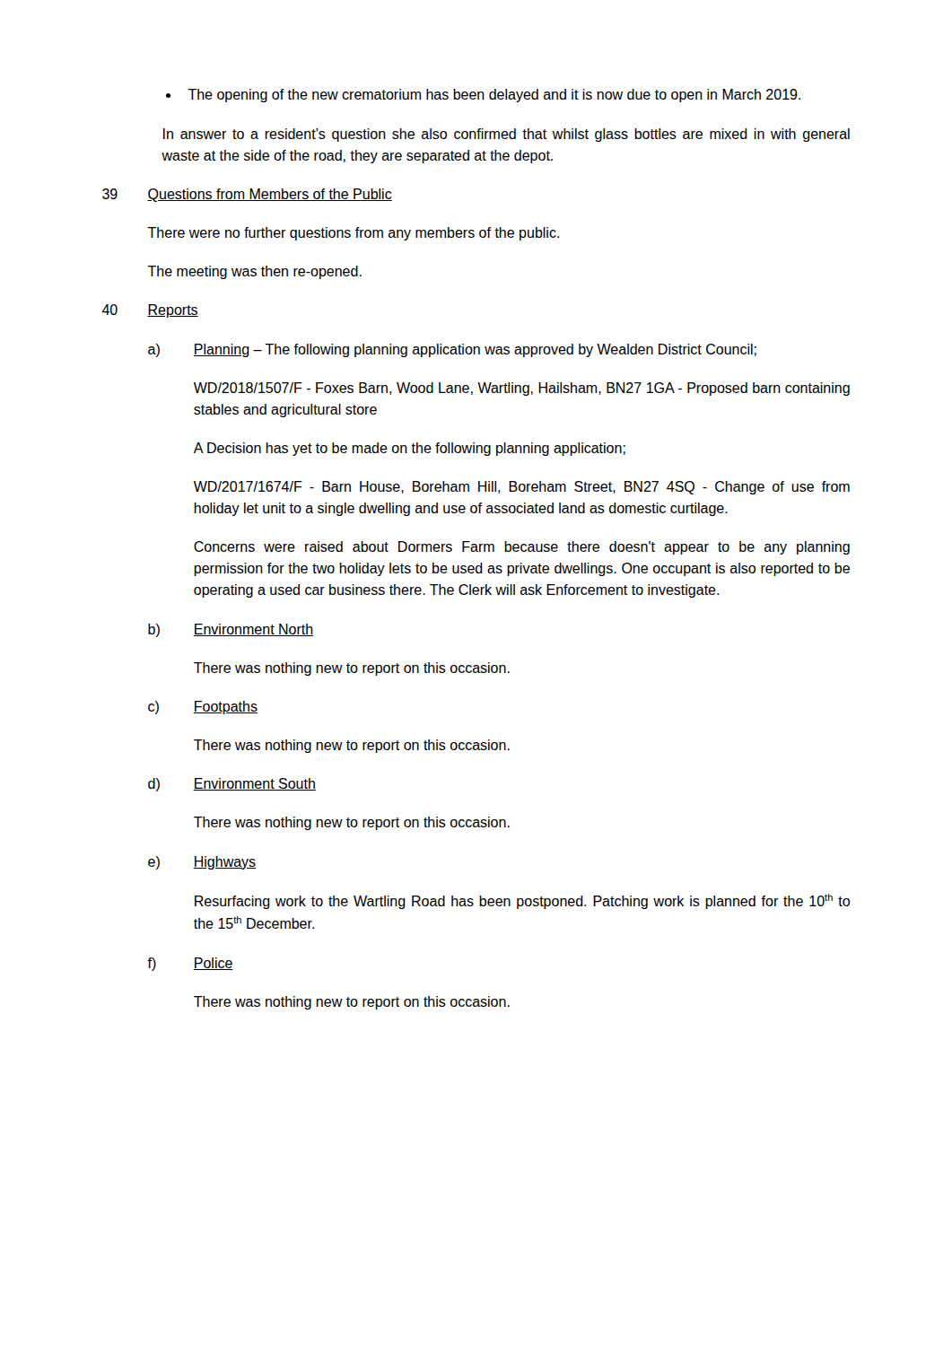The opening of the new crematorium has been delayed and it is now due to open in March 2019.
In answer to a resident’s question she also confirmed that whilst glass bottles are mixed in with general waste at the side of the road, they are separated at the depot.
39
Questions from Members of the Public
There were no further questions from any members of the public.
The meeting was then re-opened.
40
Reports
a)
Planning – The following planning application was approved by Wealden District Council;
WD/2018/1507/F - Foxes Barn, Wood Lane, Wartling, Hailsham, BN27 1GA - Proposed barn containing stables and agricultural store
A Decision has yet to be made on the following planning application;
WD/2017/1674/F - Barn House, Boreham Hill, Boreham Street, BN27 4SQ - Change of use from holiday let unit to a single dwelling and use of associated land as domestic curtilage.
Concerns were raised about Dormers Farm because there doesn't appear to be any planning permission for the two holiday lets to be used as private dwellings. One occupant is also reported to be operating a used car business there. The Clerk will ask Enforcement to investigate.
b)
Environment North
There was nothing new to report on this occasion.
c)
Footpaths
There was nothing new to report on this occasion.
d)
Environment South
There was nothing new to report on this occasion.
e)
Highways
Resurfacing work to the Wartling Road has been postponed. Patching work is planned for the 10th to the 15th December.
f)
Police
There was nothing new to report on this occasion.